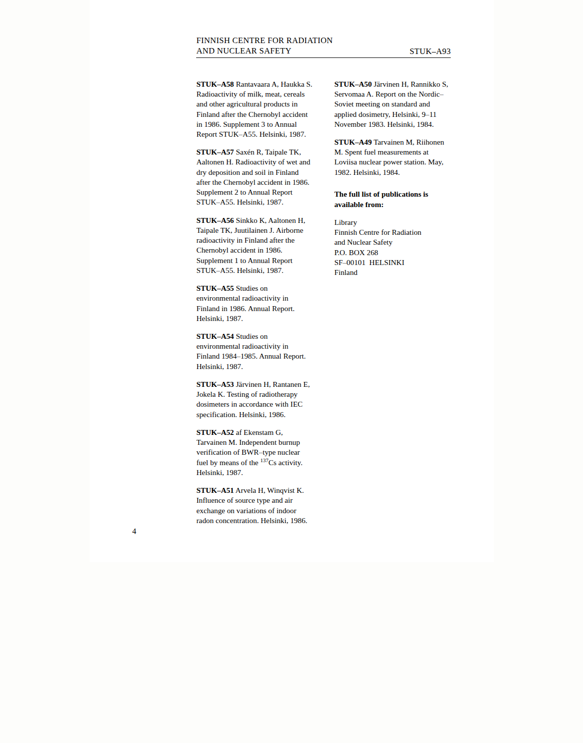FINNISH CENTRE FOR RADIATION
AND NUCLEAR SAFETY
STUK–A93
STUK–A58 Rantavaara A, Haukka S. Radioactivity of milk, meat, cereals and other agricultural products in Finland after the Chernobyl accident in 1986. Supplement 3 to Annual Report STUK–A55. Helsinki, 1987.
STUK–A57 Saxén R, Taipale TK, Aaltonen H. Radioactivity of wet and dry deposition and soil in Finland after the Chernobyl accident in 1986. Supplement 2 to Annual Report STUK–A55. Helsinki, 1987.
STUK–A56 Sinkko K, Aaltonen H, Taipale TK, Juutilainen J. Airborne radioactivity in Finland after the Chernobyl accident in 1986. Supplement 1 to Annual Report STUK–A55. Helsinki, 1987.
STUK–A55 Studies on environmental radioactivity in Finland in 1986. Annual Report. Helsinki, 1987.
STUK–A54 Studies on environmental radioactivity in Finland 1984–1985. Annual Report. Helsinki, 1987.
STUK–A53 Järvinen H, Rantanen E, Jokela K. Testing of radiotherapy dosimeters in accordance with IEC specification. Helsinki, 1986.
STUK–A52 af Ekenstam G, Tarvainen M. Independent burnup verification of BWR–type nuclear fuel by means of the 137Cs activity. Helsinki, 1987.
STUK–A51 Arvela H, Winqvist K. Influence of source type and air exchange on variations of indoor radon concentration. Helsinki, 1986.
STUK–A50 Järvinen H, Rannikko S, Servomaa A. Report on the Nordic–Soviet meeting on standard and applied dosimetry, Helsinki, 9–11 November 1983. Helsinki, 1984.
STUK–A49 Tarvainen M, Riihonen M. Spent fuel measurements at Loviisa nuclear power station. May, 1982. Helsinki, 1984.
The full list of publications is available from:
Library
Finnish Centre for Radiation
and Nuclear Safety
P.O. BOX 268
SF–00101 HELSINKI
Finland
4